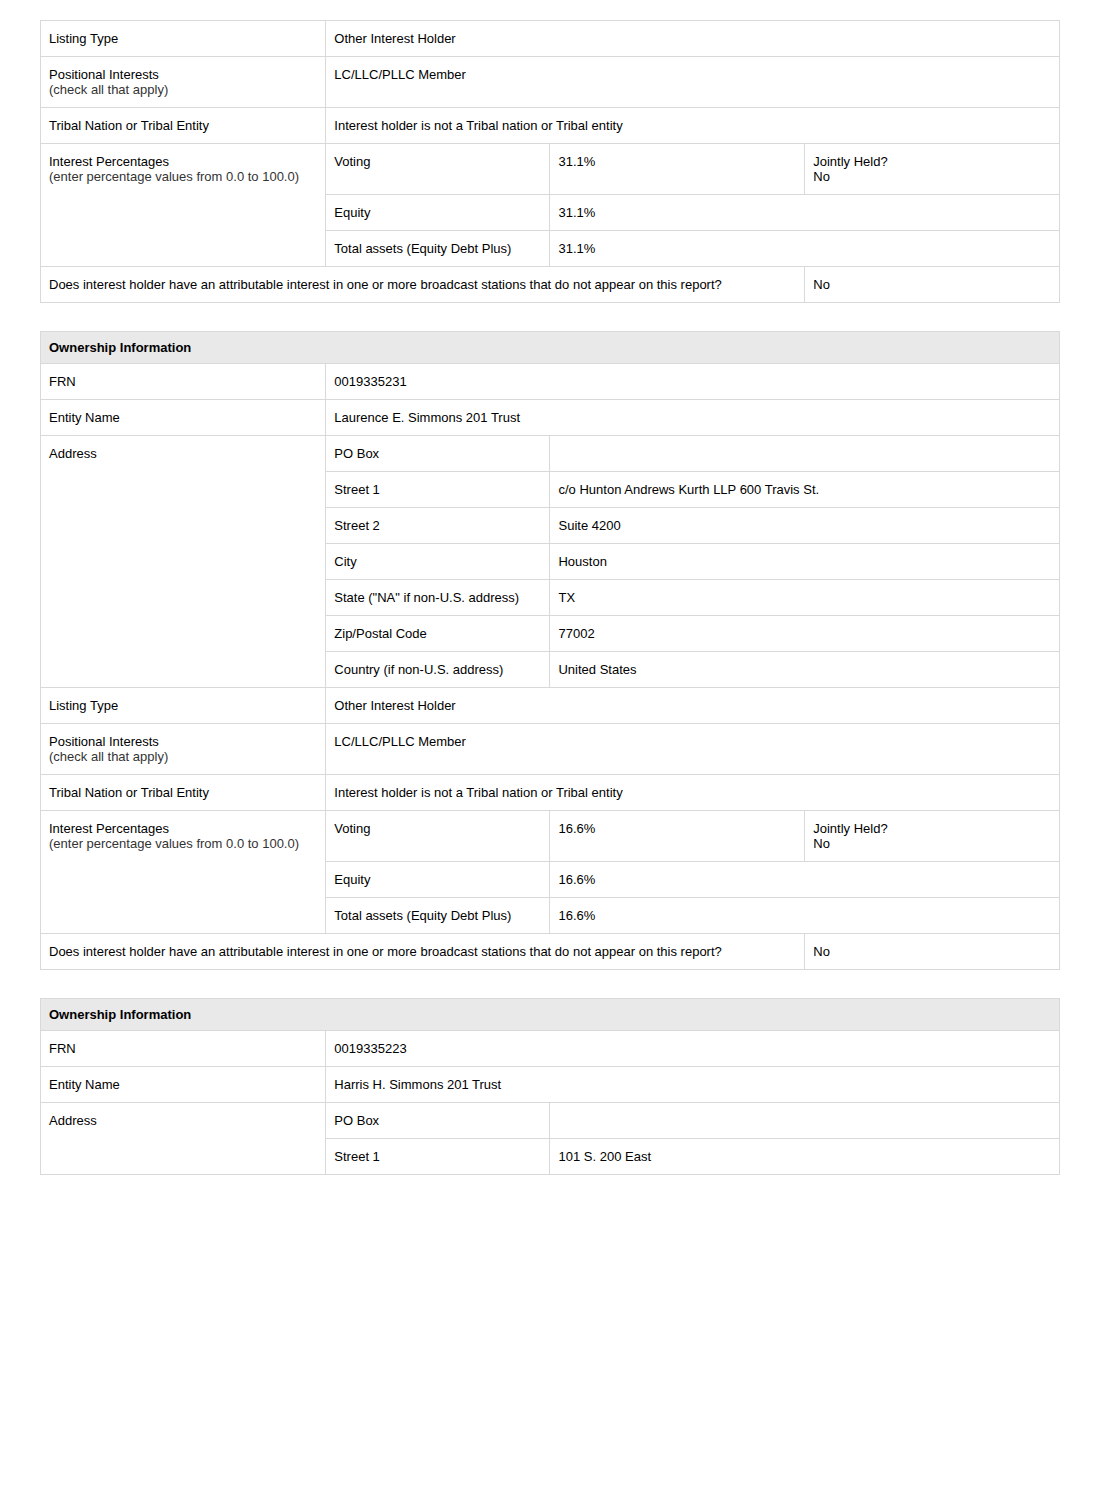| Listing Type | Other Interest Holder |
| Positional Interests (check all that apply) | LC/LLC/PLLC Member |
| Tribal Nation or Tribal Entity | Interest holder is not a Tribal nation or Tribal entity |
| Interest Percentages (enter percentage values from 0.0 to 100.0) | Voting | 31.1% | Jointly Held? No |
| Equity | 31.1% |
| Total assets (Equity Debt Plus) | 31.1% |
| Does interest holder have an attributable interest in one or more broadcast stations that do not appear on this report? | No |
Ownership Information
| FRN | 0019335231 |
| Entity Name | Laurence E. Simmons 201 Trust |
| Address | PO Box | |
| Street 1 | c/o Hunton Andrews Kurth LLP 600 Travis St. |
| Street 2 | Suite 4200 |
| City | Houston |
| State ("NA" if non-U.S. address) | TX |
| Zip/Postal Code | 77002 |
| Country (if non-U.S. address) | United States |
| Listing Type | Other Interest Holder |
| Positional Interests (check all that apply) | LC/LLC/PLLC Member |
| Tribal Nation or Tribal Entity | Interest holder is not a Tribal nation or Tribal entity |
| Interest Percentages (enter percentage values from 0.0 to 100.0) | Voting | 16.6% | Jointly Held? No |
| Equity | 16.6% |
| Total assets (Equity Debt Plus) | 16.6% |
| Does interest holder have an attributable interest in one or more broadcast stations that do not appear on this report? | No |
Ownership Information
| FRN | 0019335223 |
| Entity Name | Harris H. Simmons 201 Trust |
| Address | PO Box | |
| Street 1 | 101 S. 200 East |